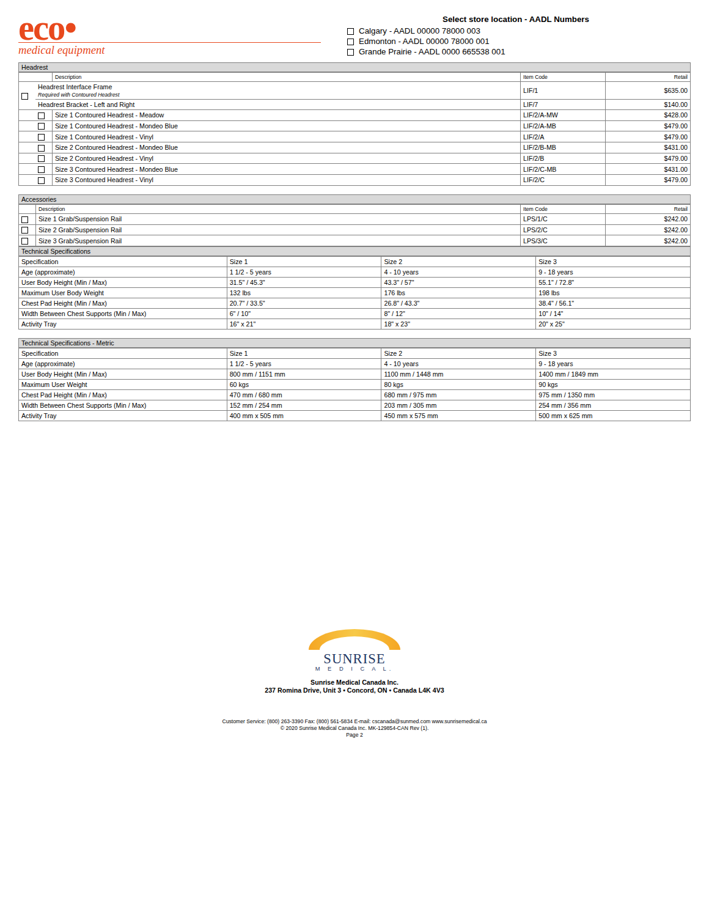eco•
medical equipment
Select store location - AADL Numbers
Calgary - AADL 00000 78000 003
Edmonton - AADL 00000 78000 001
Grande Prairie - AADL 0000 665538 001
Headrest
| | | Description | Item Code | Retail |
| | Headrest Interface Frame Required with Contoured Headrest | LIF/1 | $635.00 |
| Headrest Bracket - Left and Right | LIF/7 | $140.00 |
| | | Size 1 Contoured Headrest - Meadow | LIF/2/A-MW | $428.00 |
| | | Size 1 Contoured Headrest - Mondeo Blue | LIF/2/A-MB | $479.00 |
| | | Size 1 Contoured Headrest - Vinyl | LIF/2/A | $479.00 |
| | | Size 2 Contoured Headrest - Mondeo Blue | LIF/2/B-MB | $431.00 |
| | | Size 2 Contoured Headrest - Vinyl | LIF/2/B | $479.00 |
| | | Size 3 Contoured Headrest - Mondeo Blue | LIF/2/C-MB | $431.00 |
| | | Size 3 Contoured Headrest - Vinyl | LIF/2/C | $479.00 |
Accessories
| | Description | Item Code | Retail |
| | Size 1 Grab/Suspension Rail | LPS/1/C | $242.00 |
| | Size 2 Grab/Suspension Rail | LPS/2/C | $242.00 |
| | Size 3 Grab/Suspension Rail | LPS/3/C | $242.00 |
Technical Specifications
| Specification | Size 1 | Size 2 | Size 3 |
| Age (approximate) | 1 1/2 - 5 years | 4 - 10 years | 9 - 18 years |
| User Body Height (Min / Max) | 31.5" / 45.3" | 43.3" / 57" | 55.1" / 72.8" |
| Maximum User Body Weight | 132 lbs | 176 lbs | 198 lbs |
| Chest Pad Height (Min / Max) | 20.7" / 33.5" | 26.8" / 43.3" | 38.4" / 56.1" |
| Width Between Chest Supports (Min / Max) | 6" / 10" | 8" / 12" | 10" / 14" |
| Activity Tray | 16" x 21" | 18" x 23" | 20" x 25" |
Technical Specifications - Metric
| Specification | Size 1 | Size 2 | Size 3 |
| Age (approximate) | 1 1/2 - 5 years | 4 - 10 years | 9 - 18 years |
| User Body Height (Min / Max) | 800 mm / 1151 mm | 1100 mm / 1448 mm | 1400 mm / 1849 mm |
| Maximum User Weight | 60 kgs | 80 kgs | 90 kgs |
| Chest Pad Height (Min / Max) | 470 mm / 680 mm | 680 mm / 975 mm | 975 mm / 1350 mm |
| Width Between Chest Supports (Min / Max) | 152 mm / 254 mm | 203 mm / 305 mm | 254 mm / 356 mm |
| Activity Tray | 400 mm x 505 mm | 450 mm x 575 mm | 500 mm x 625 mm |
SUNRISE
M E D I C A L.
Sunrise Medical Canada Inc.
237 Romina Drive, Unit 3 • Concord, ON • Canada L4K 4V3
Customer Service: (800) 263-3390 Fax: (800) 561-5834 E-mail: cscanada@sunmed.com www.sunrisemedical.ca
© 2020 Sunrise Medical Canada Inc. MK-129854-CAN Rev (1).
Page 2